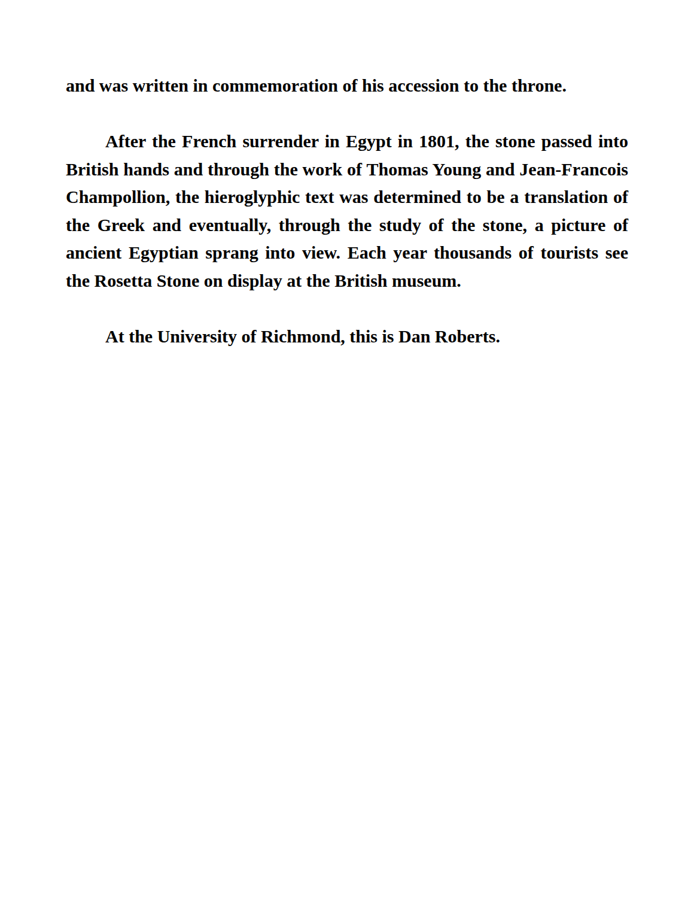and was written in commemoration of his accession to the throne.
After the French surrender in Egypt in 1801, the stone passed into British hands and through the work of Thomas Young and Jean-Francois Champollion, the hieroglyphic text was determined to be a translation of the Greek and eventually, through the study of the stone, a picture of ancient Egyptian sprang into view. Each year thousands of tourists see the Rosetta Stone on display at the British museum.
At the University of Richmond, this is Dan Roberts.